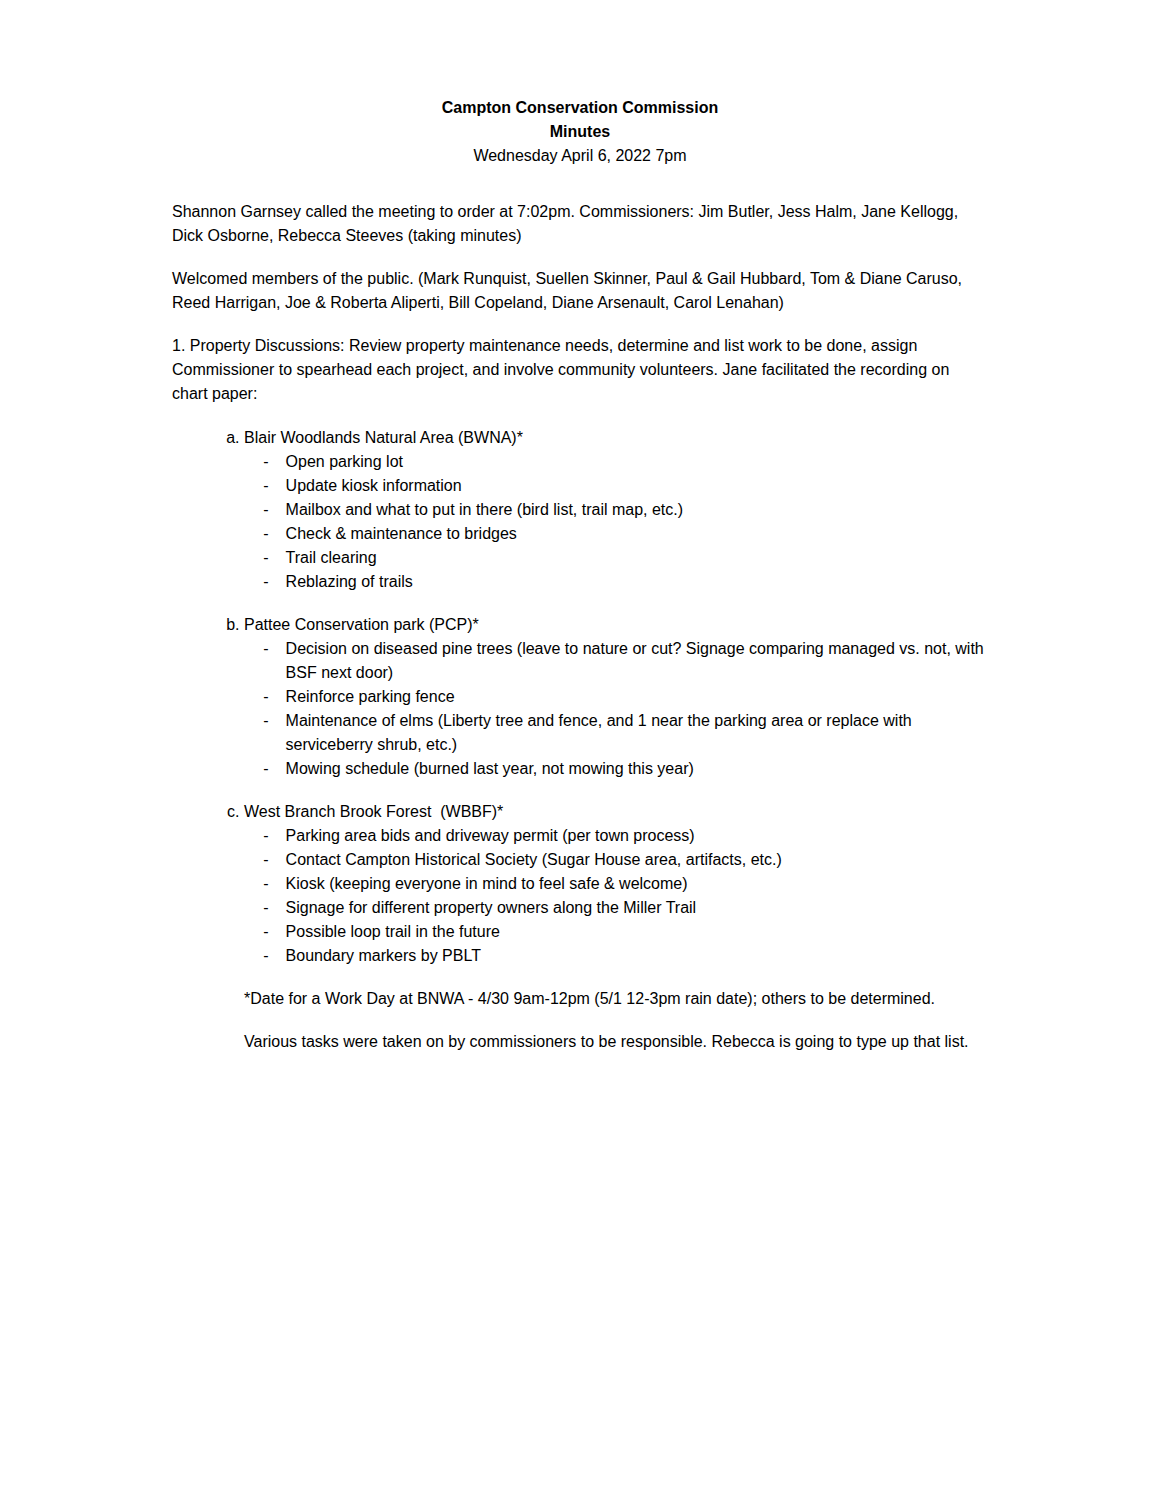Campton Conservation Commission
Minutes
Wednesday April 6, 2022 7pm
Shannon Garnsey called the meeting to order at 7:02pm. Commissioners: Jim Butler, Jess Halm, Jane Kellogg, Dick Osborne, Rebecca Steeves (taking minutes)
Welcomed members of the public. (Mark Runquist, Suellen Skinner, Paul & Gail Hubbard, Tom & Diane Caruso, Reed Harrigan, Joe & Roberta Aliperti, Bill Copeland, Diane Arsenault, Carol Lenahan)
1. Property Discussions: Review property maintenance needs, determine and list work to be done, assign Commissioner to spearhead each project, and involve community volunteers. Jane facilitated the recording on chart paper:
Blair Woodlands Natural Area (BWNA)*
Open parking lot
Update kiosk information
Mailbox and what to put in there (bird list, trail map, etc.)
Check & maintenance to bridges
Trail clearing
Reblazing of trails
Pattee Conservation park (PCP)*
Decision on diseased pine trees (leave to nature or cut? Signage comparing managed vs. not, with BSF next door)
Reinforce parking fence
Maintenance of elms (Liberty tree and fence, and 1 near the parking area or replace with serviceberry shrub, etc.)
Mowing schedule (burned last year, not mowing this year)
West Branch Brook Forest (WBBF)*
Parking area bids and driveway permit (per town process)
Contact Campton Historical Society (Sugar House area, artifacts, etc.)
Kiosk (keeping everyone in mind to feel safe & welcome)
Signage for different property owners along the Miller Trail
Possible loop trail in the future
Boundary markers by PBLT
*Date for a Work Day at BNWA - 4/30 9am-12pm (5/1 12-3pm rain date); others to be determined.
Various tasks were taken on by commissioners to be responsible. Rebecca is going to type up that list.